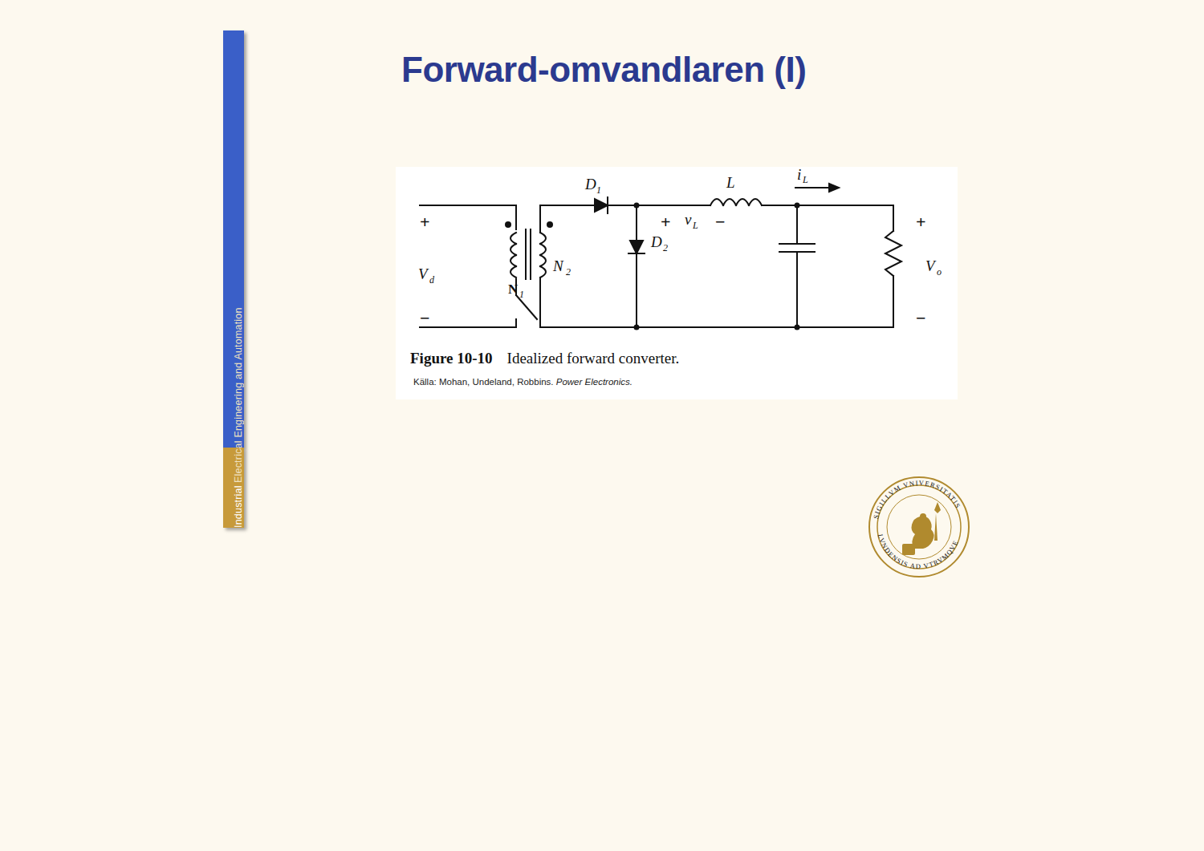Industrial Electrical Engineering and Automation
Forward-omvandlaren (I)
D 1 L i L D 2 v L + − + − V d N 1 N 2 + − V o
Figure 10-10 Idealized forward converter.
Källa: Mohan, Undeland, Robbins. Power Electronics.
SIGILLVM VNIVERSITATIS LVNDENSIS AD VTRVMQVE